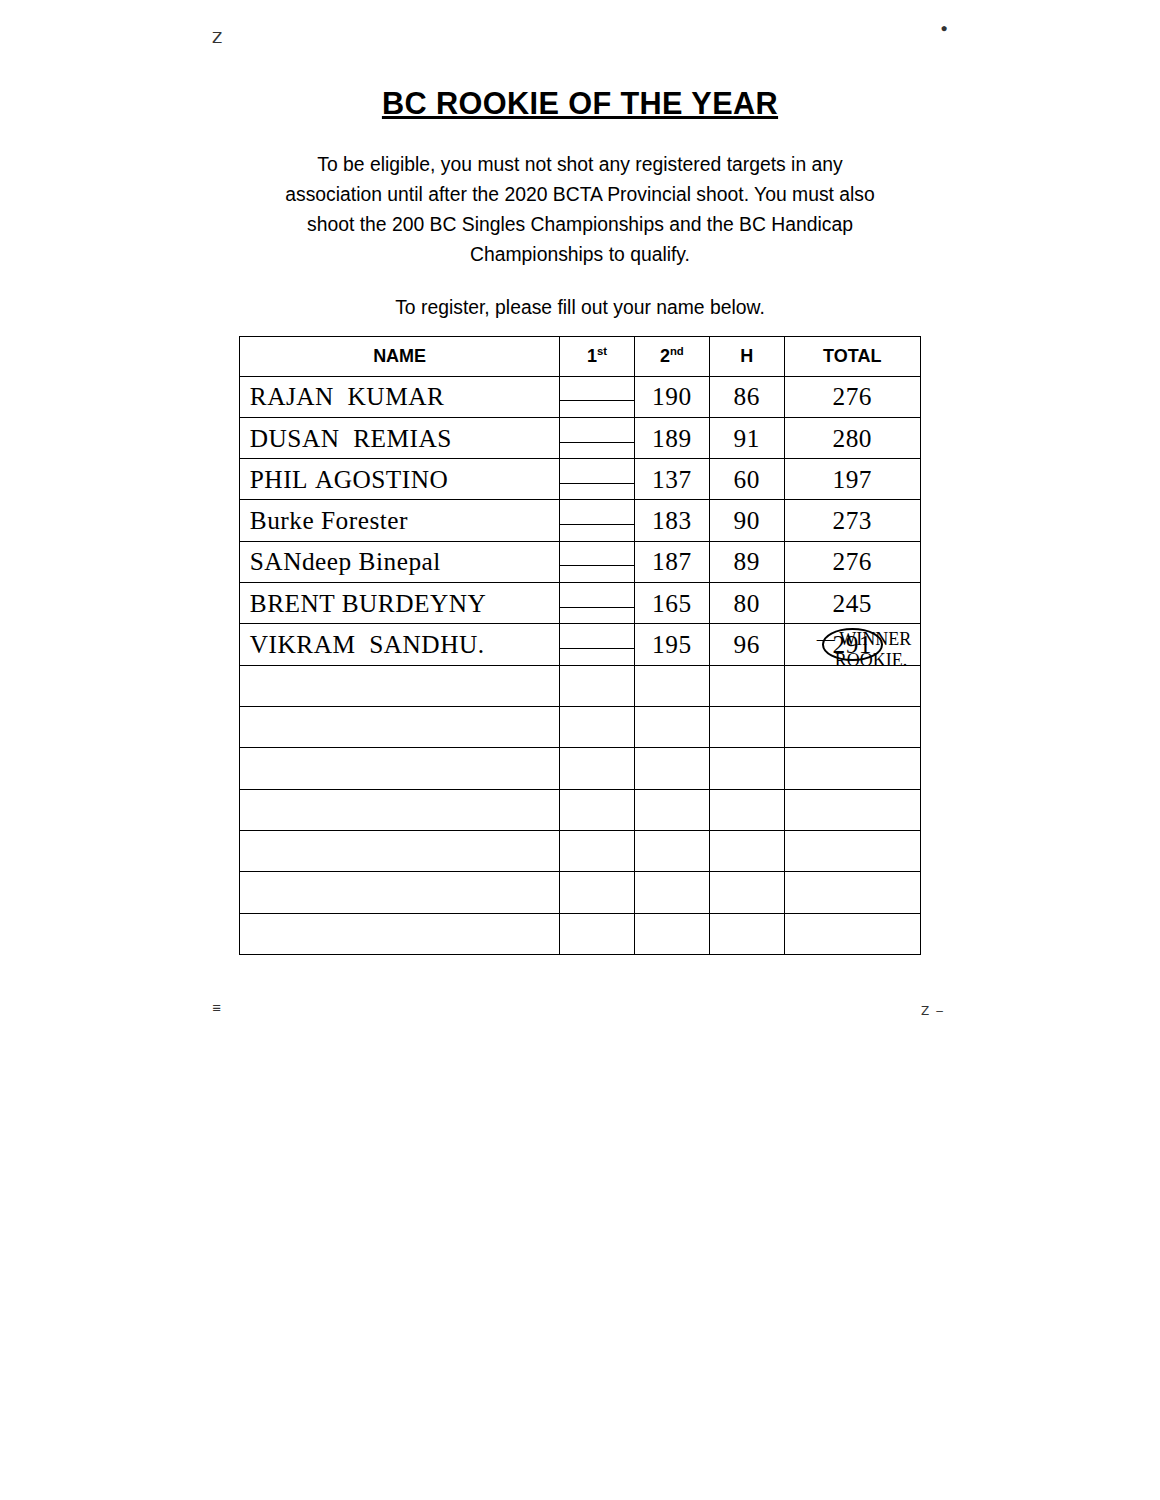𝖹
●
≡
𝖹 –
BC ROOKIE OF THE YEAR
To be eligible, you must not shot any registered targets in any association until after the 2020 BCTA Provincial shoot. You must also shoot the 200 BC Singles Championships and the BC Handicap Championships to qualify.
To register, please fill out your name below.
| NAME | 1 st | 2 nd | H | TOTAL |
| --- | --- | --- | --- | --- |
| RAJAN KUMAR | | 190 | 86 | 276 |
| DUSAN REMIAS | | 189 | 91 | 280 |
| PHIL AGOSTINO | | 137 | 60 | 197 |
| Burke Forester | | 183 | 90 | 273 |
| SANdeep Binepal | | 187 | 89 | 276 |
| BRENT BURDEYNY | | 165 | 80 | 245 |
| VIKRAM SANDHU. | | 195 | 96 | 291 |
— WINNER
ROOKIE.